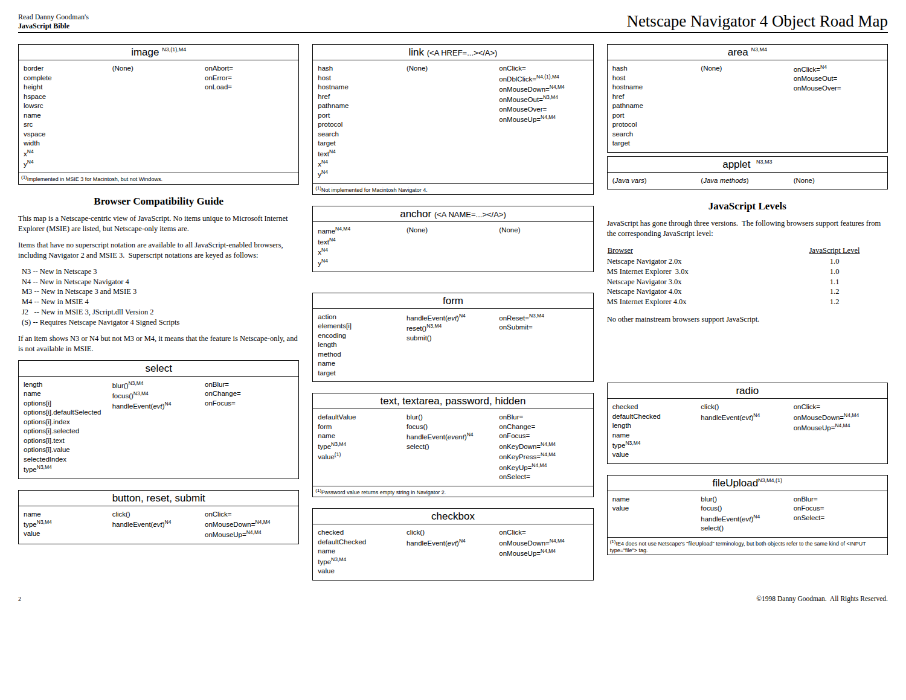Read Danny Goodman's
JavaScript Bible
Netscape Navigator 4 Object Road Map
image N3,(1),M4
border
complete
height
hspace
lowsrc
name
src
vspace
width
xN4
yN4
(None)
onAbort=
onError=
onLoad=
(1)Implemented in MSIE 3 for Macintosh, but not Windows.
Browser Compatibility Guide
This map is a Netscape-centric view of JavaScript. No items unique to Microsoft Internet Explorer (MSIE) are listed, but Netscape-only items are.
Items that have no superscript notation are available to all JavaScript-enabled browsers, including Navigator 2 and MSIE 3. Superscript notations are keyed as follows:
N3 -- New in Netscape 3
N4 -- New in Netscape Navigator 4
M3 -- New in Netscape 3 and MSIE 3
M4 -- New in MSIE 4
J2 -- New in MSIE 3, JScript.dll Version 2
(S) -- Requires Netscape Navigator 4 Signed Scripts
If an item shows N3 or N4 but not M3 or M4, it means that the feature is Netscape-only, and is not available in MSIE.
select
length
name
options[i]
options[i].defaultSelected
options[i].index
options[i].selected
options[i].text
options[i].value
selectedIndex
typeN3,M4
blur()N3,M4
focus()N3,M4
handleEvent(evt)N4
onBlur=
onChange=
onFocus=
button, reset, submit
name
typeN3,M4
value
click()
handleEvent(evt)N4
onClick=
onMouseDown=N4,M4
onMouseUp=N4,M4
link (<A HREF=...></A>)
hash
host
hostname
href
pathname
port
protocol
search
target
textN4
xN4
yN4
(None)
onClick=
onDblClick=N4,(1),M4
onMouseDown=N4,M4
onMouseOut=N3,M4
onMouseOver=
onMouseUp=N4,M4
(1)Not implemented for Macintosh Navigator 4.
anchor (<A NAME=...></A>)
nameN4,M4
textN4
xN4
yN4
(None)
(None)
form
action
elements[i]
encoding
length
method
name
target
handleEvent(evt)N4
reset()N3,M4
submit()
onReset=N3,M4
onSubmit=
text, textarea, password, hidden
defaultValue
form
name
typeN3,M4
value(1)
blur()
focus()
handleEvent(event)N4
select()
onBlur=
onChange=
onFocus=
onKeyDown=N4,M4
onKeyPress=N4,M4
onKeyUp=N4,M4
onSelect=
(1)Password value returns empty string in Navigator 2.
checkbox
checked
defaultChecked
name
typeN3,M4
value
click()
handleEvent(evt)N4
onClick=
onMouseDown=N4,M4
onMouseUp=N4,M4
area N3,M4
hash
host
hostname
href
pathname
port
protocol
search
target
(None)
onClick=N4
onMouseOut=
onMouseOver=
applet N3,M3
(Java vars)
(Java methods)
(None)
JavaScript Levels
JavaScript has gone through three versions. The following browsers support features from the corresponding JavaScript level:
| Browser | JavaScript Level |
| --- | --- |
| Netscape Navigator 2.0x | 1.0 |
| MS Internet Explorer 3.0x | 1.0 |
| Netscape Navigator 3.0x | 1.1 |
| Netscape Navigator 4.0x | 1.2 |
| MS Internet Explorer 4.0x | 1.2 |
No other mainstream browsers support JavaScript.
radio
checked
defaultChecked
length
name
typeN3,M4
value
click()
handleEvent(evt)N4
onClick=
onMouseDown=N4,M4
onMouseUp=N4,M4
fileUploadN3,M4,(1)
name
value
blur()
focus()
handleEvent(evt)N4
select()
onBlur=
onFocus=
onSelect=
(1)IE4 does not use Netscape's "fileUpload" terminology, but both objects refer to the same kind of <INPUT type="file"> tag.
2
©1998 Danny Goodman. All Rights Reserved.